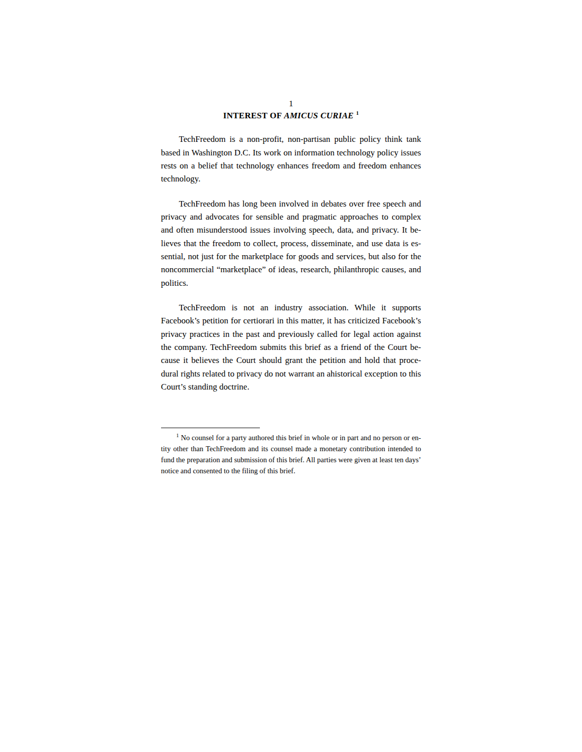1
Interest of Amicus Curiae 1
TechFreedom is a non-profit, non-partisan public policy think tank based in Washington D.C. Its work on information technology policy issues rests on a belief that technology enhances freedom and freedom enhances technology.
TechFreedom has long been involved in debates over free speech and privacy and advocates for sensible and pragmatic approaches to complex and often misunderstood issues involving speech, data, and privacy. It believes that the freedom to collect, process, disseminate, and use data is essential, not just for the marketplace for goods and services, but also for the noncommercial “marketplace” of ideas, research, philanthropic causes, and politics.
TechFreedom is not an industry association. While it supports Facebook’s petition for certiorari in this matter, it has criticized Facebook’s privacy practices in the past and previously called for legal action against the company. TechFreedom submits this brief as a friend of the Court because it believes the Court should grant the petition and hold that procedural rights related to privacy do not warrant an ahistorical exception to this Court’s standing doctrine.
1 No counsel for a party authored this brief in whole or in part and no person or entity other than TechFreedom and its counsel made a monetary contribution intended to fund the preparation and submission of this brief. All parties were given at least ten days’ notice and consented to the filing of this brief.